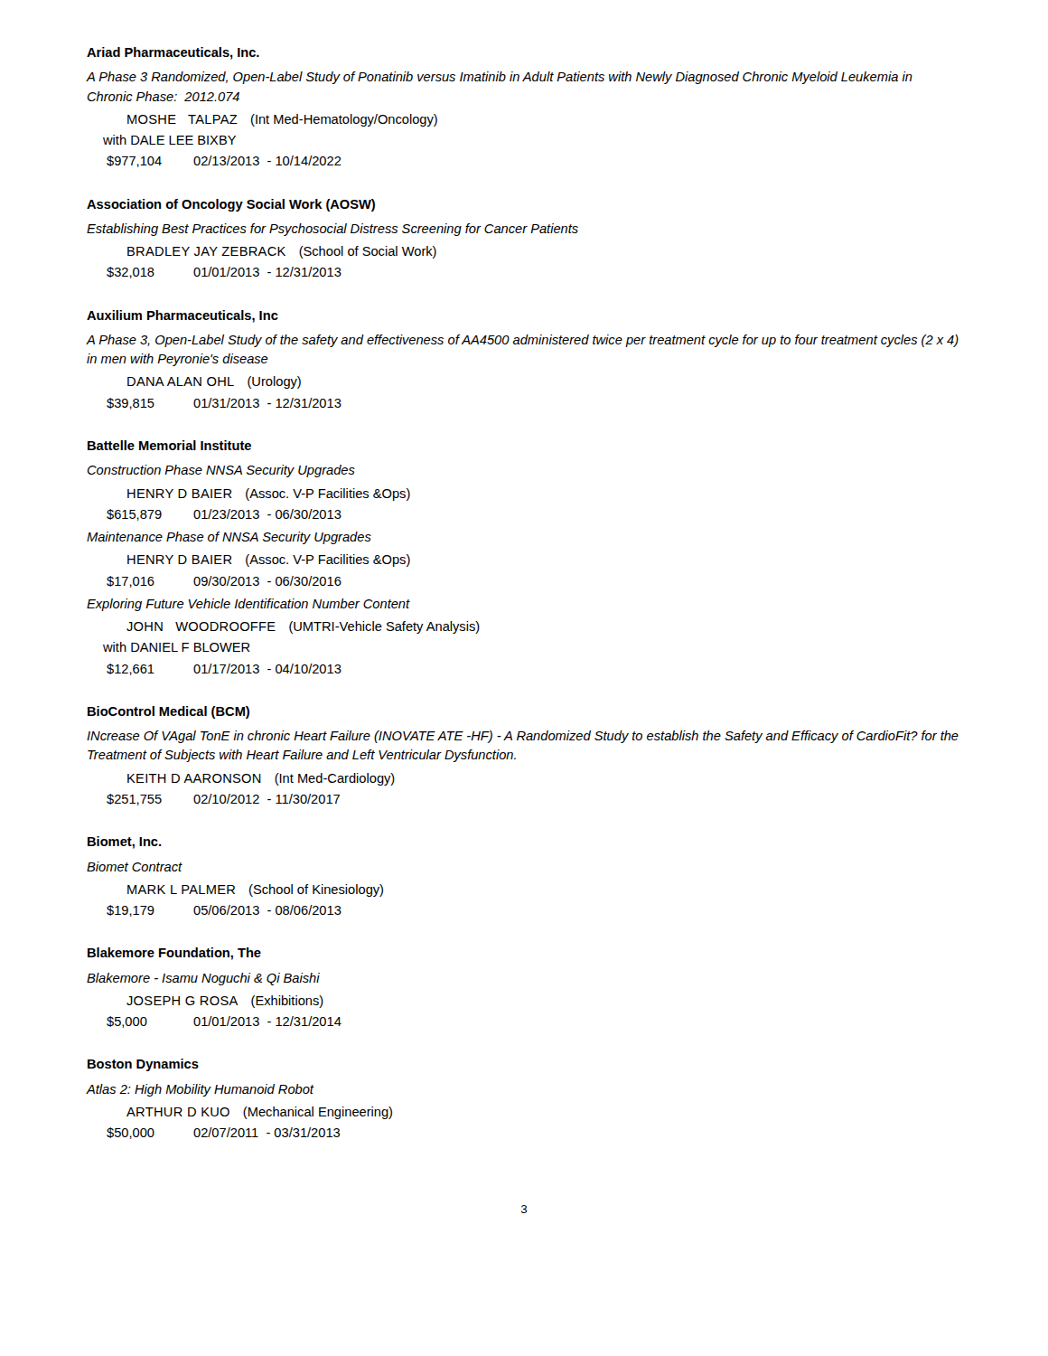Ariad Pharmaceuticals, Inc.
A Phase 3 Randomized, Open-Label Study of Ponatinib versus Imatinib in Adult Patients with Newly Diagnosed Chronic Myeloid Leukemia in Chronic Phase: 2012.074
MOSHE TALPAZ(Int Med-Hematology/Oncology)
with DALE LEE BIXBY
$977,10402/13/2013 - 10/14/2022
Association of Oncology Social Work (AOSW)
Establishing Best Practices for Psychosocial Distress Screening for Cancer Patients
BRADLEY JAY ZEBRACK(School of Social Work)
$32,01801/01/2013 - 12/31/2013
Auxilium Pharmaceuticals, Inc
A Phase 3, Open-Label Study of the safety and effectiveness of AA4500 administered twice per treatment cycle for up to four treatment cycles (2 x 4) in men with Peyronie's disease
DANA ALAN OHL(Urology)
$39,81501/31/2013 - 12/31/2013
Battelle Memorial Institute
Construction Phase NNSA Security Upgrades
HENRY D BAIER(Assoc. V-P Facilities &Ops)
$615,87901/23/2013 - 06/30/2013
Maintenance Phase of NNSA Security Upgrades
HENRY D BAIER(Assoc. V-P Facilities &Ops)
$17,01609/30/2013 - 06/30/2016
Exploring Future Vehicle Identification Number Content
JOHN WOODROOFFE(UMTRI-Vehicle Safety Analysis)
with DANIEL F BLOWER
$12,66101/17/2013 - 04/10/2013
BioControl Medical (BCM)
INcrease Of VAgal TonE in chronic Heart Failure (INOVATE ATE -HF) - A Randomized Study to establish the Safety and Efficacy of CardioFit? for the Treatment of Subjects with Heart Failure and Left Ventricular Dysfunction.
KEITH D AARONSON(Int Med-Cardiology)
$251,75502/10/2012 - 11/30/2017
Biomet, Inc.
Biomet Contract
MARK L PALMER(School of Kinesiology)
$19,17905/06/2013 - 08/06/2013
Blakemore Foundation, The
Blakemore - Isamu Noguchi & Qi Baishi
JOSEPH G ROSA(Exhibitions)
$5,00001/01/2013 - 12/31/2014
Boston Dynamics
Atlas 2: High Mobility Humanoid Robot
ARTHUR D KUO(Mechanical Engineering)
$50,00002/07/2011 - 03/31/2013
3